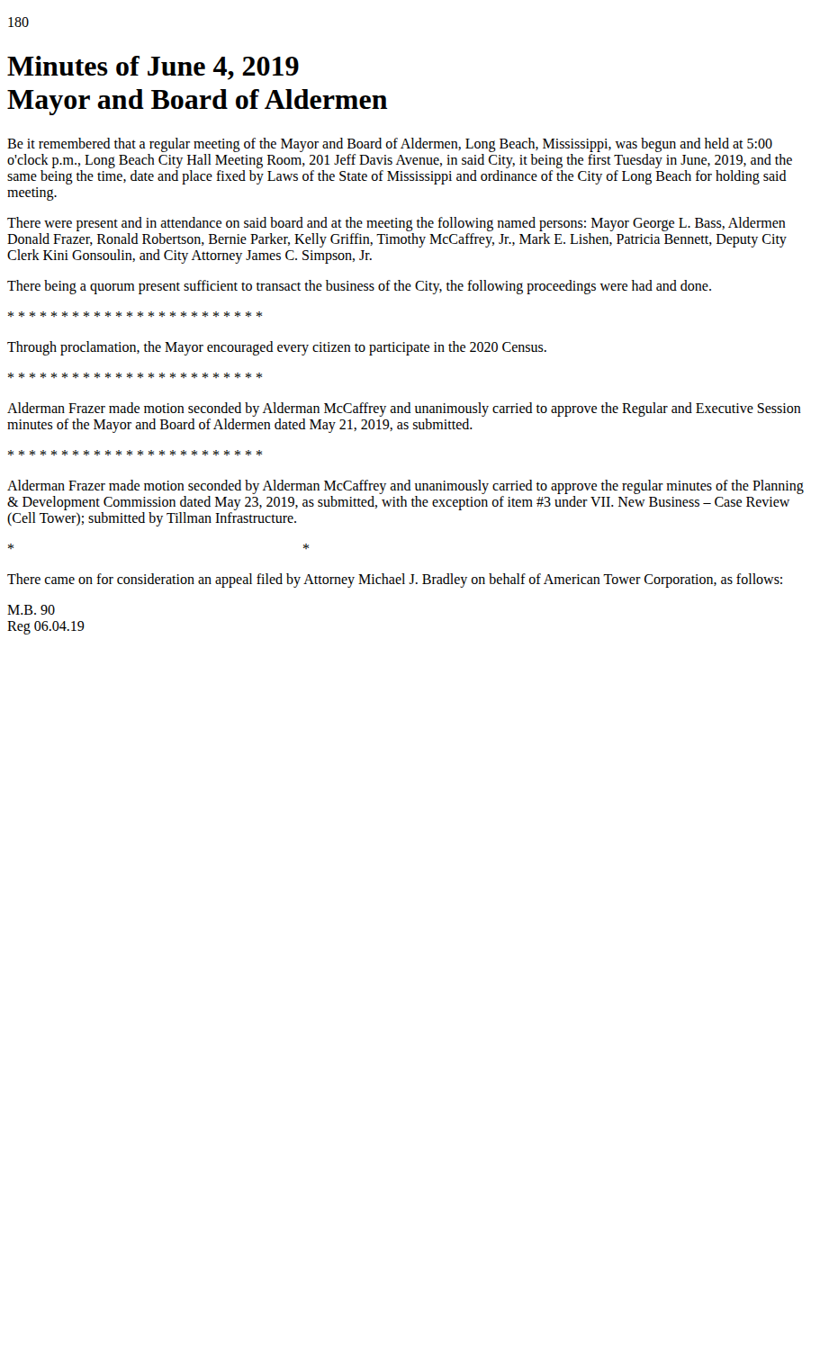180
Minutes of June 4, 2019
Mayor and Board of Aldermen
Be it remembered that a regular meeting of the Mayor and Board of Aldermen, Long Beach, Mississippi, was begun and held at 5:00 o'clock p.m., Long Beach City Hall Meeting Room, 201 Jeff Davis Avenue, in said City, it being the first Tuesday in June, 2019, and the same being the time, date and place fixed by Laws of the State of Mississippi and ordinance of the City of Long Beach for holding said meeting.
There were present and in attendance on said board and at the meeting the following named persons: Mayor George L. Bass, Aldermen Donald Frazer, Ronald Robertson, Bernie Parker, Kelly Griffin, Timothy McCaffrey, Jr., Mark E. Lishen, Patricia Bennett, Deputy City Clerk Kini Gonsoulin, and City Attorney James C. Simpson, Jr.
There being a quorum present sufficient to transact the business of the City, the following proceedings were had and done.
* * * * * * * * * * * * * * * * * * * * * * * *
Through proclamation, the Mayor encouraged every citizen to participate in the 2020 Census.
* * * * * * * * * * * * * * * * * * * * * * * *
Alderman Frazer made motion seconded by Alderman McCaffrey and unanimously carried to approve the Regular and Executive Session minutes of the Mayor and Board of Aldermen dated May 21, 2019, as submitted.
* * * * * * * * * * * * * * * * * * * * * * * *
Alderman Frazer made motion seconded by Alderman McCaffrey and unanimously carried to approve the regular minutes of the Planning & Development Commission dated May 23, 2019, as submitted, with the exception of item #3 under VII. New Business – Case Review (Cell Tower); submitted by Tillman Infrastructure.
*                    *
There came on for consideration an appeal filed by Attorney Michael J. Bradley on behalf of American Tower Corporation, as follows:
M.B. 90
Reg 06.04.19